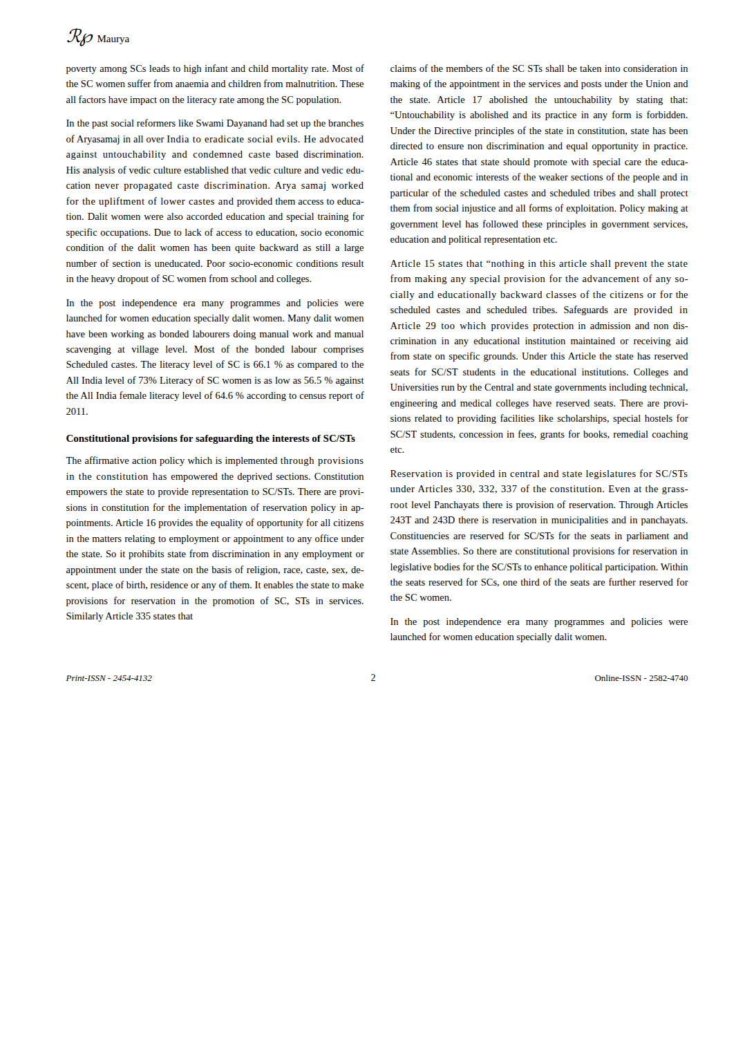ℛ℘ Maurya
poverty among SCs leads to high infant and child mortality rate. Most of the SC women suffer from anaemia and children from malnutrition. These all factors have impact on the literacy rate among the SC population.
In the past social reformers like Swami Dayanand had set up the branches of Aryasamaj in all over India to eradicate social evils. He advocated against untouchability and condemned caste based discrimination. His analysis of vedic culture established that vedic culture and vedic education never propagated caste discrimination. Arya samaj worked for the upliftment of lower castes and provided them access to education. Dalit women were also accorded education and special training for specific occupations. Due to lack of access to education, socio economic condition of the dalit women has been quite backward as still a large number of section is uneducated. Poor socio-economic conditions result in the heavy dropout of SC women from school and colleges.
In the post independence era many programmes and policies were launched for women education specially dalit women. Many dalit women have been working as bonded labourers doing manual work and manual scavenging at village level. Most of the bonded labour comprises Scheduled castes. The literacy level of SC is 66.1 % as compared to the All India level of 73% Literacy of SC women is as low as 56.5 % against the All India female literacy level of 64.6 % according to census report of 2011.
Constitutional provisions for safeguarding the interests of SC/STs
The affirmative action policy which is implemented through provisions in the constitution has empowered the deprived sections. Constitution empowers the state to provide representation to SC/STs. There are provisions in constitution for the implementation of reservation policy in appointments. Article 16 provides the equality of opportunity for all citizens in the matters relating to employment or appointment to any office under the state. So it prohibits state from discrimination in any employment or appointment under the state on the basis of religion, race, caste, sex, descent, place of birth, residence or any of them. It enables the state to make provisions for reservation in the promotion of SC, STs in services. Similarly Article 335 states that
claims of the members of the SC STs shall be taken into consideration in making of the appointment in the services and posts under the Union and the state. Article 17 abolished the untouchability by stating that: “Untouchability is abolished and its practice in any form is forbidden. Under the Directive principles of the state in constitution, state has been directed to ensure non discrimination and equal opportunity in practice. Article 46 states that state should promote with special care the educational and economic interests of the weaker sections of the people and in particular of the scheduled castes and scheduled tribes and shall protect them from social injustice and all forms of exploitation. Policy making at government level has followed these principles in government services, education and political representation etc.
Article 15 states that “nothing in this article shall prevent the state from making any special provision for the advancement of any socially and educationally backward classes of the citizens or for the scheduled castes and scheduled tribes. Safeguards are provided in Article 29 too which provides protection in admission and non discrimination in any educational institution maintained or receiving aid from state on specific grounds. Under this Article the state has reserved seats for SC/ST students in the educational institutions. Colleges and Universities run by the Central and state governments including technical, engineering and medical colleges have reserved seats. There are provisions related to providing facilities like scholarships, special hostels for SC/ST students, concession in fees, grants for books, remedial coaching etc.
Reservation is provided in central and state legislatures for SC/STs under Articles 330, 332, 337 of the constitution. Even at the grassroot level Panchayats there is provision of reservation. Through Articles 243T and 243D there is reservation in municipalities and in panchayats. Constituencies are reserved for SC/STs for the seats in parliament and state Assemblies. So there are constitutional provisions for reservation in legislative bodies for the SC/STs to enhance political participation. Within the seats reserved for SCs, one third of the seats are further reserved for the SC women.
In the post independence era many programmes and policies were launched for women education specially dalit women.
Print-ISSN - 2454-4132 2 Online-ISSN - 2582-4740